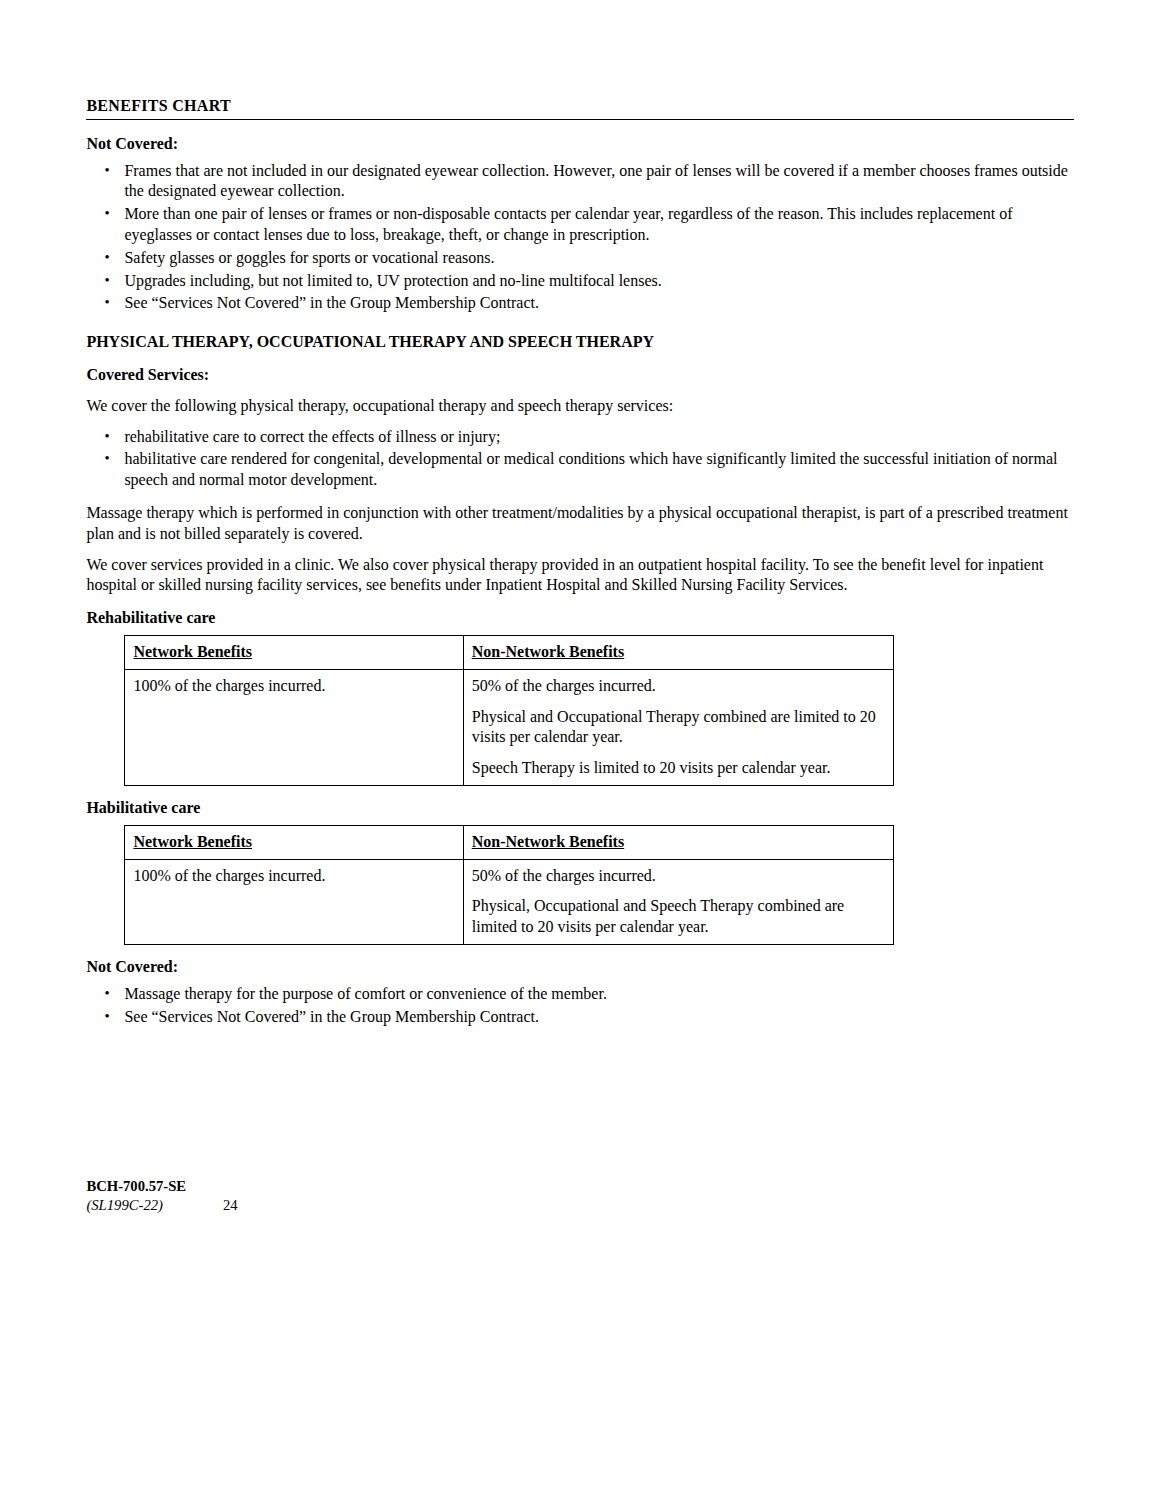BENEFITS CHART
Not Covered:
Frames that are not included in our designated eyewear collection. However, one pair of lenses will be covered if a member chooses frames outside the designated eyewear collection.
More than one pair of lenses or frames or non-disposable contacts per calendar year, regardless of the reason. This includes replacement of eyeglasses or contact lenses due to loss, breakage, theft, or change in prescription.
Safety glasses or goggles for sports or vocational reasons.
Upgrades including, but not limited to, UV protection and no-line multifocal lenses.
See “Services Not Covered” in the Group Membership Contract.
PHYSICAL THERAPY, OCCUPATIONAL THERAPY AND SPEECH THERAPY
Covered Services:
We cover the following physical therapy, occupational therapy and speech therapy services:
rehabilitative care to correct the effects of illness or injury;
habilitative care rendered for congenital, developmental or medical conditions which have significantly limited the successful initiation of normal speech and normal motor development.
Massage therapy which is performed in conjunction with other treatment/modalities by a physical occupational therapist, is part of a prescribed treatment plan and is not billed separately is covered.
We cover services provided in a clinic. We also cover physical therapy provided in an outpatient hospital facility. To see the benefit level for inpatient hospital or skilled nursing facility services, see benefits under Inpatient Hospital and Skilled Nursing Facility Services.
Rehabilitative care
| Network Benefits | Non-Network Benefits |
| 100% of the charges incurred. | 50% of the charges incurred. Physical and Occupational Therapy combined are limited to 20 visits per calendar year. Speech Therapy is limited to 20 visits per calendar year. |
Habilitative care
| Network Benefits | Non-Network Benefits |
| 100% of the charges incurred. | 50% of the charges incurred. Physical, Occupational and Speech Therapy combined are limited to 20 visits per calendar year. |
Not Covered:
Massage therapy for the purpose of comfort or convenience of the member.
See “Services Not Covered” in the Group Membership Contract.
BCH-700.57-SE
(SL199C-22) 24